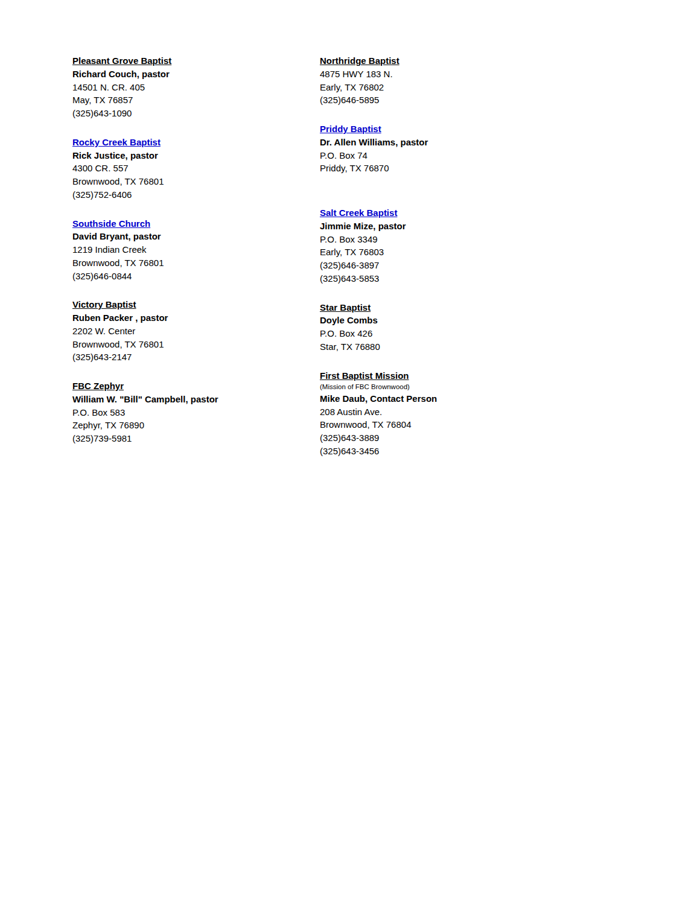Pleasant Grove Baptist
Richard Couch, pastor
14501 N. CR. 405
May, TX 76857
(325)643-1090
Rocky Creek Baptist
Rick Justice, pastor
4300 CR. 557
Brownwood, TX 76801
(325)752-6406
Southside Church
David Bryant, pastor
1219 Indian Creek
Brownwood, TX 76801
(325)646-0844
Victory Baptist
Ruben Packer , pastor
2202 W. Center
Brownwood, TX 76801
(325)643-2147
FBC Zephyr
William W. "Bill" Campbell, pastor
P.O. Box 583
Zephyr, TX 76890
(325)739-5981
Northridge Baptist
4875 HWY 183 N.
Early, TX 76802
(325)646-5895
Priddy Baptist
Dr. Allen Williams, pastor
P.O. Box 74
Priddy, TX 76870
Salt Creek Baptist
Jimmie Mize, pastor
P.O. Box 3349
Early, TX 76803
(325)646-3897
(325)643-5853
Star Baptist
Doyle Combs
P.O. Box 426
Star, TX 76880
First Baptist Mission
(Mission of FBC Brownwood)
Mike Daub, Contact Person
208 Austin Ave.
Brownwood, TX 76804
(325)643-3889
(325)643-3456